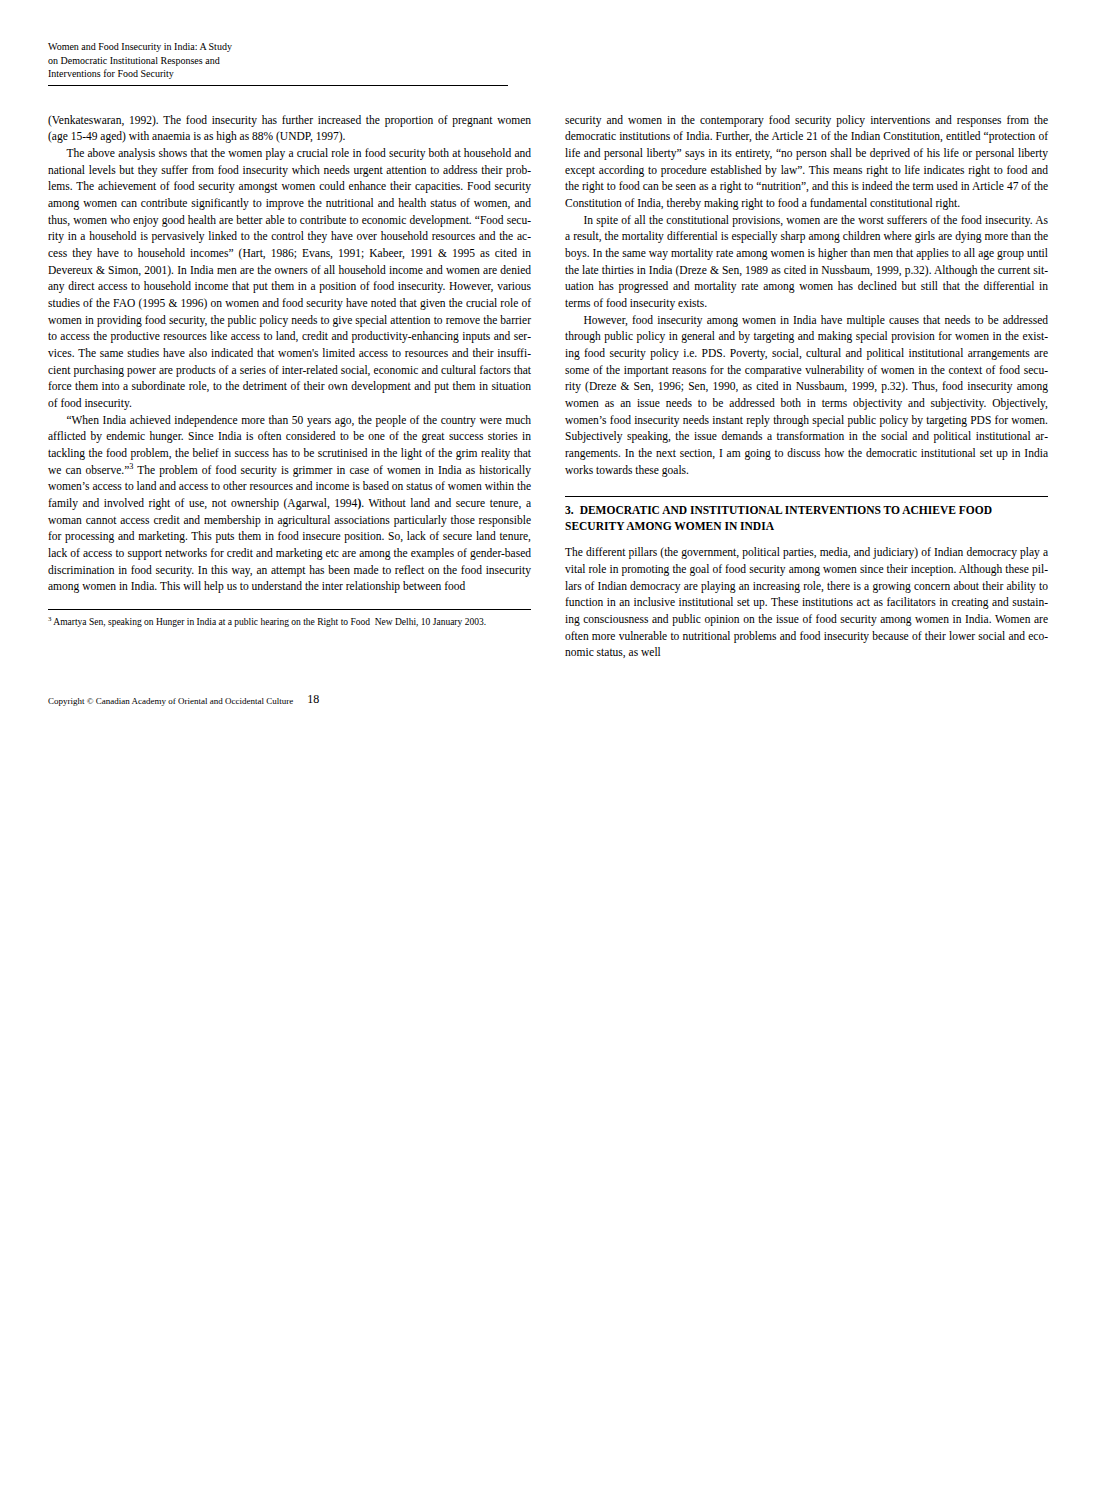Women and Food Insecurity in India: A Study
on Democratic Institutional Responses and
Interventions for Food Security
(Venkateswaran, 1992). The food insecurity has further increased the proportion of pregnant women (age 15-49 aged) with anaemia is as high as 88% (UNDP, 1997).
The above analysis shows that the women play a crucial role in food security both at household and national levels but they suffer from food insecurity which needs urgent attention to address their problems. The achievement of food security amongst women could enhance their capacities. Food security among women can contribute significantly to improve the nutritional and health status of women, and thus, women who enjoy good health are better able to contribute to economic development. “Food security in a household is pervasively linked to the control they have over household resources and the access they have to household incomes” (Hart, 1986; Evans, 1991; Kabeer, 1991 & 1995 as cited in Devereux & Simon, 2001). In India men are the owners of all household income and women are denied any direct access to household income that put them in a position of food insecurity. However, various studies of the FAO (1995 & 1996) on women and food security have noted that given the crucial role of women in providing food security, the public policy needs to give special attention to remove the barrier to access the productive resources like access to land, credit and productivity-enhancing inputs and services. The same studies have also indicated that women's limited access to resources and their insufficient purchasing power are products of a series of inter-related social, economic and cultural factors that force them into a subordinate role, to the detriment of their own development and put them in situation of food insecurity.
“When India achieved independence more than 50 years ago, the people of the country were much afflicted by endemic hunger. Since India is often considered to be one of the great success stories in tackling the food problem, the belief in success has to be scrutinised in the light of the grim reality that we can observe.”3 The problem of food security is grimmer in case of women in India as historically women’s access to land and access to other resources and income is based on status of women within the family and involved right of use, not ownership (Agarwal, 1994). Without land and secure tenure, a woman cannot access credit and membership in agricultural associations particularly those responsible for processing and marketing. This puts them in food insecure position. So, lack of secure land tenure, lack of access to support networks for credit and marketing etc are among the examples of gender-based discrimination in food security. In this way, an attempt has been made to reflect on the food insecurity among women in India. This will help us to understand the inter relationship between food
3 Amartya Sen, speaking on Hunger in India at a public hearing on the Right to Food New Delhi, 10 January 2003.
security and women in the contemporary food security policy interventions and responses from the democratic institutions of India. Further, the Article 21 of the Indian Constitution, entitled “protection of life and personal liberty” says in its entirety, “no person shall be deprived of his life or personal liberty except according to procedure established by law”. This means right to life indicates right to food and the right to food can be seen as a right to “nutrition”, and this is indeed the term used in Article 47 of the Constitution of India, thereby making right to food a fundamental constitutional right.
In spite of all the constitutional provisions, women are the worst sufferers of the food insecurity. As a result, the mortality differential is especially sharp among children where girls are dying more than the boys. In the same way mortality rate among women is higher than men that applies to all age group until the late thirties in India (Dreze & Sen, 1989 as cited in Nussbaum, 1999, p.32). Although the current situation has progressed and mortality rate among women has declined but still that the differential in terms of food insecurity exists.
However, food insecurity among women in India have multiple causes that needs to be addressed through public policy in general and by targeting and making special provision for women in the existing food security policy i.e. PDS. Poverty, social, cultural and political institutional arrangements are some of the important reasons for the comparative vulnerability of women in the context of food security (Dreze & Sen, 1996; Sen, 1990, as cited in Nussbaum, 1999, p.32). Thus, food insecurity among women as an issue needs to be addressed both in terms objectivity and subjectivity. Objectively, women’s food insecurity needs instant reply through special public policy by targeting PDS for women. Subjectively speaking, the issue demands a transformation in the social and political institutional arrangements. In the next section, I am going to discuss how the democratic institutional set up in India works towards these goals.
3. DEMOCRATIC AND INSTITUTIONAL INTERVENTIONS TO ACHIEVE FOOD SECURITY AMONG WOMEN IN INDIA
The different pillars (the government, political parties, media, and judiciary) of Indian democracy play a vital role in promoting the goal of food security among women since their inception. Although these pillars of Indian democracy are playing an increasing role, there is a growing concern about their ability to function in an inclusive institutional set up. These institutions act as facilitators in creating and sustaining consciousness and public opinion on the issue of food security among women in India. Women are often more vulnerable to nutritional problems and food insecurity because of their lower social and economic status, as well
Copyright © Canadian Academy of Oriental and Occidental Culture 18